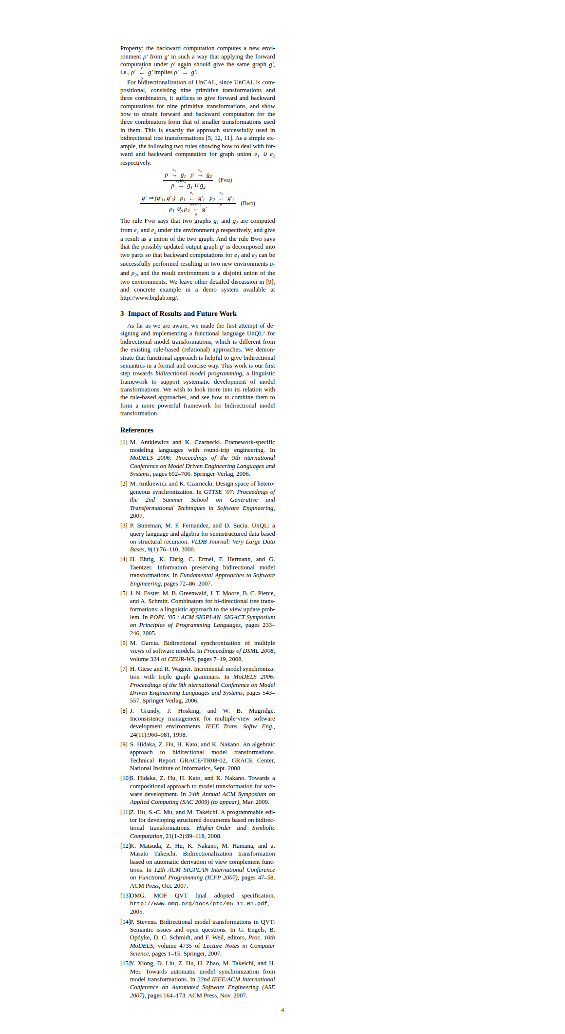Property: the backward computation computes a new environment ρ′ from g′ in such a way that applying the forward computation under ρ′ again should give the same graph g′, i.e., ρ′ e←ρ g′ implies ρ′ e→ g′.
For bidirectionalization of UnCAL, since UnCAL is compositional, consisting nine primitive transformations and three combinators, it suffices to give forward and backward computations for nine primitive transformations, and show how to obtain forward and backward computation for the three combinators from that of smaller transformations used in them. This is exactly the approach successfully used in bidirectional tree transformations [5, 12, 11]. As a simple example, the following two rules showing how to deal with forward and backward computation for graph union e1 ∪ e2 respectively.
ρ e1→ g1 ρ e2→ g2 ρ e1∪e2→ g1 ∪ g2
(Fwd)
g′ ⇒ (g′1, g′2) ρ1 e1←ρ g′1 ρ2 e2←ρ g′2 ρ1 ⊎ρ ρ2 e1∪e2←ρ g′
(Bwd)
The rule Fwd says that two graphs g1 and g2 are computed from e1 and e2 under the environment ρ respectively, and give a result as a union of the two graph. And the rule Bwd says that the possibly updated output graph g′ is decomposed into two parts so that backward computations for e1 and e2 can be successfully performed resulting in two new environments ρ1 and ρ2, and the result environment is a disjoint union of the two environments. We leave other detailed discussion in [9], and concrete example in a demo system available at http://www.biglab.org/.
3 Impact of Results and Future Work
As far as we are aware, we made the first attempt of designing and implementing a functional language UnQL+ for bidirectional model transformations, which is different from the existing rule-based (relational) approaches. We demonstrate that functional approach is helpful to give bidirectional semantics in a formal and concise way. This work is our first step towards bidirectional model programming, a linguistic framework to support systematic development of model transformations. We wish to look more into its relation with the rule-based approaches, and see how to combine them to form a more powerful framework for bidirectional model transformation.
References
M. Antkiewicz and K. Czarnecki. Framework-specific modeling languages with round-trip engineering. In MoDELS 2006: Proceedings of the 9th nternational Conference on Model Driven Engineering Languages and Systems, pages 692–706. Springer-Verlag, 2006.
M. Antkiewicz and K. Czarnecki. Design space of heterogeneous synchronization. In GTTSE ’07: Proceedings of the 2nd Summer School on Generative and Transformational Techniques in Software Engineering, 2007.
P. Buneman, M. F. Fernandez, and D. Suciu. UnQL: a query language and algebra for semistructured data based on structural recursion. VLDB Journal: Very Large Data Bases, 9(1):76–110, 2000.
H. Ehrig, K. Ehrig, C. Ermel, F. Hermann, and G. Taentzer. Information preserving bidirectional model transformations. In Fundamental Approaches to Software Engineering, pages 72–86. 2007.
J. N. Foster, M. B. Greenwald, J. T. Moore, B. C. Pierce, and A. Schmitt. Combinators for bi-directional tree transformations: a linguistic approach to the view update problem. In POPL ’05 : ACM SIGPLAN–SIGACT Symposium on Principles of Programming Languages, pages 233–246, 2005.
M. Garcia. Bidirectional synchronization of multiple views of software models. In Proceedings of DSML-2008, volume 324 of CEUR-WS, pages 7–19, 2008.
H. Giese and R. Wagner. Incremental model synchronization with triple graph grammars. In MoDELS 2006: Proceedings of the 9th nternational Conference on Model Driven Engineering Languages and Systems, pages 543–557. Springer Verlag, 2006.
J. Grundy, J. Hosking, and W. B. Mugridge. Inconsistency management for multiple-view software development environments. IEEE Trans. Softw. Eng., 24(11):960–981, 1998.
S. Hidaka, Z. Hu, H. Kato, and K. Nakano. An algebraic approach to bidirectional model transformations. Technical Report GRACE-TR08-02, GRACE Center, National Institute of Informatics, Sept. 2008.
S. Hidaka, Z. Hu, H. Kato, and K. Nakano. Towards a compositional approach to model transformation for software development. In 24th Annual ACM Symposium on Applied Computing (SAC 2009) (to appear), Mar. 2009.
Z. Hu, S.-C. Mu, and M. Takeichi. A programmable editor for developing structured documents based on bidirectional transformations. Higher-Order and Symbolic Computation, 21(1-2):89–118, 2008.
K. Matsuda, Z. Hu, K. Nakano, M. Hamana, and a. Masato Takeichi. Bidirectionalization transformation based on automatic derivation of view complement functions. In 12th ACM SIGPLAN International Conference on Functional Programming (ICFP 2007), pages 47–58. ACM Press, Oct. 2007.
OMG. MOF QVT final adopted specification. http://www.omg.org/docs/ptc/05-11-01.pdf, 2005.
P. Stevens. Bidirectional model transformations in QVT: Semantic issues and open questions. In G. Engels, B. Opdyke, D. C. Schmidt, and F. Weil, editors, Proc. 10th MoDELS, volume 4735 of Lecture Notes in Computer Science, pages 1–15. Springer, 2007.
Y. Xiong, D. Liu, Z. Hu, H. Zhao, M. Takeichi, and H. Mei. Towards automatic model synchronization from model transformations. In 22nd IEEE/ACM International Conference on Automated Software Engineering (ASE 2007), pages 164–173. ACM Press, Nov. 2007.
4